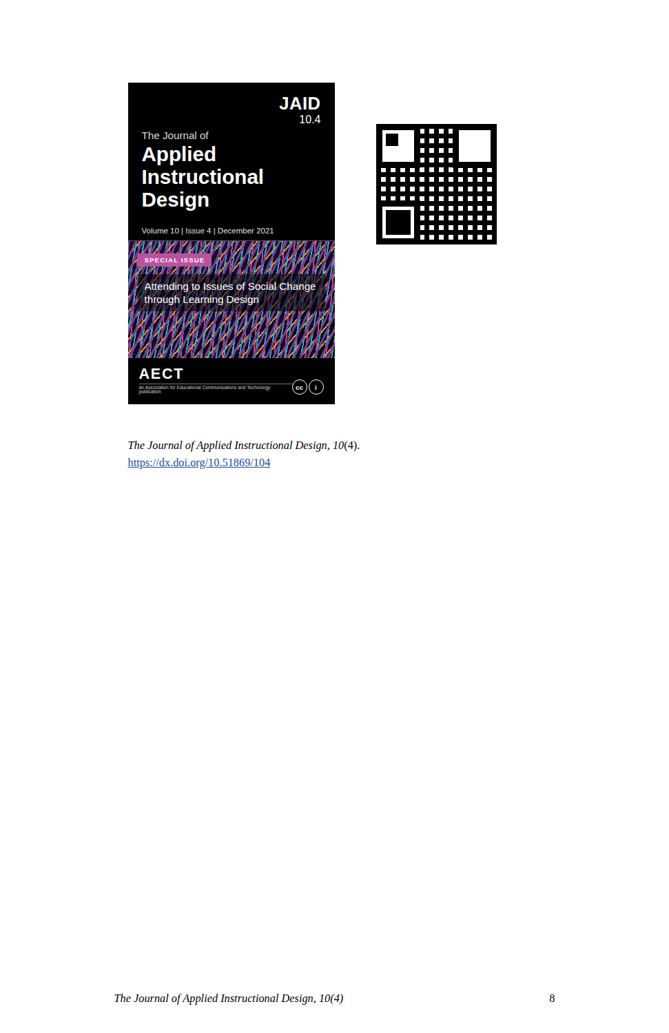JAID 10.4
The Journal of Applied Instructional Design
Volume 10 | Issue 4 | December 2021
SPECIAL ISSUE
Attending to Issues of Social Change through Learning Design
AECT an Association for Educational Communications and Technology publication
cc i
The Journal of Applied Instructional Design, 10(4).
https://dx.doi.org/10.51869/104
The Journal of Applied Instructional Design, 10(4) 8